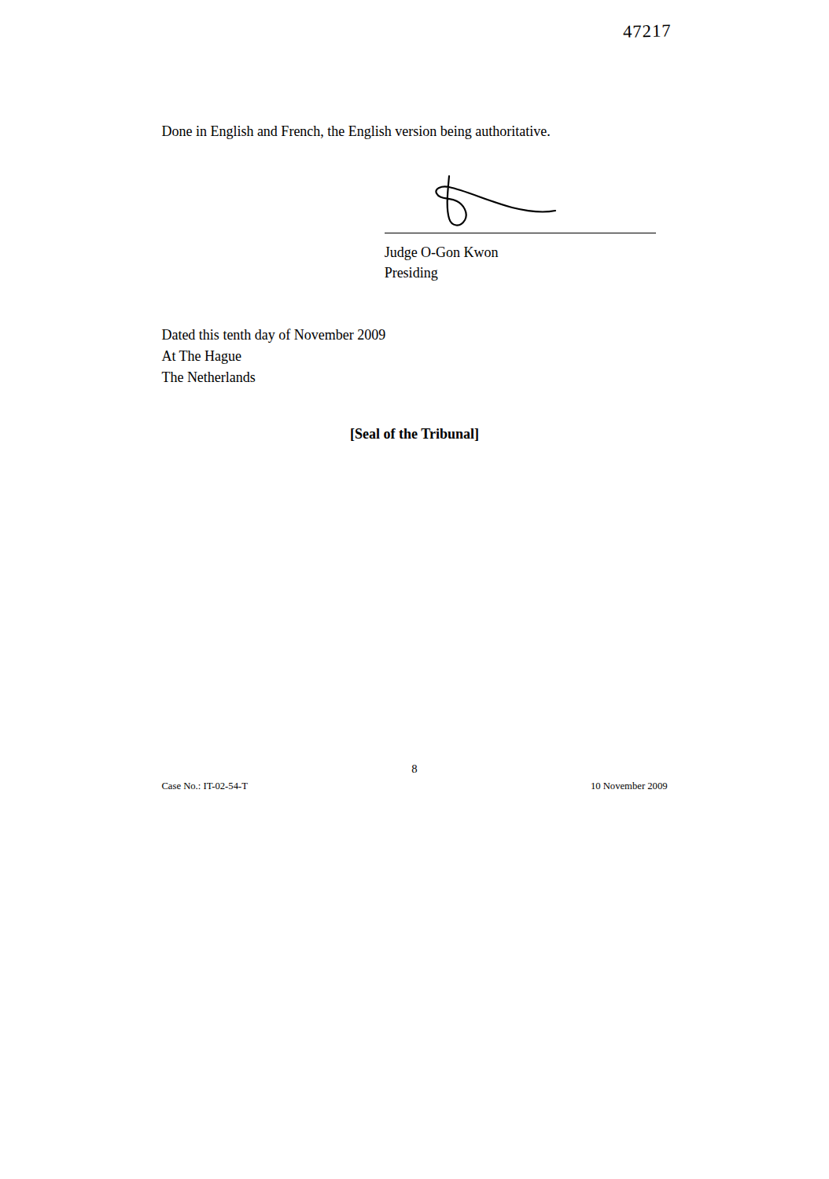47217
Done in English and French, the English version being authoritative.
Judge O-Gon Kwon
Presiding
Dated this tenth day of November 2009
At The Hague
The Netherlands
[Seal of the Tribunal]
8
Case No.: IT-02-54-T 10 November 2009